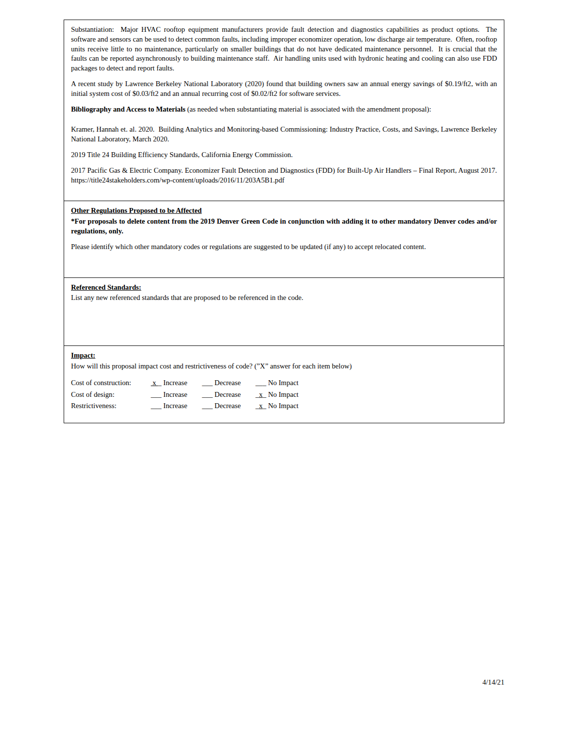Substantiation: Major HVAC rooftop equipment manufacturers provide fault detection and diagnostics capabilities as product options. The software and sensors can be used to detect common faults, including improper economizer operation, low discharge air temperature. Often, rooftop units receive little to no maintenance, particularly on smaller buildings that do not have dedicated maintenance personnel. It is crucial that the faults can be reported asynchronously to building maintenance staff. Air handling units used with hydronic heating and cooling can also use FDD packages to detect and report faults.
A recent study by Lawrence Berkeley National Laboratory (2020) found that building owners saw an annual energy savings of $0.19/ft2, with an initial system cost of $0.03/ft2 and an annual recurring cost of $0.02/ft2 for software services.
Bibliography and Access to Materials (as needed when substantiating material is associated with the amendment proposal):
Kramer, Hannah et. al. 2020. Building Analytics and Monitoring-based Commissioning: Industry Practice, Costs, and Savings, Lawrence Berkeley National Laboratory, March 2020.
2019 Title 24 Building Efficiency Standards, California Energy Commission.
2017 Pacific Gas & Electric Company. Economizer Fault Detection and Diagnostics (FDD) for Built-Up Air Handlers – Final Report, August 2017. https://title24stakeholders.com/wp-content/uploads/2016/11/203A5B1.pdf
Other Regulations Proposed to be Affected
*For proposals to delete content from the 2019 Denver Green Code in conjunction with adding it to other mandatory Denver codes and/or regulations, only.
Please identify which other mandatory codes or regulations are suggested to be updated (if any) to accept relocated content.
Referenced Standards:
List any new referenced standards that are proposed to be referenced in the code.
Impact:
How will this proposal impact cost and restrictiveness of code? (”X” answer for each item below)
| Cost of construction: | x _ Increase | ___ Decrease | ___ No Impact |
| Cost of design: | ___ Increase | ___ Decrease | _ x _ No Impact |
| Restrictiveness: | ___ Increase | ___ Decrease | _ x _ No Impact |
4/14/21